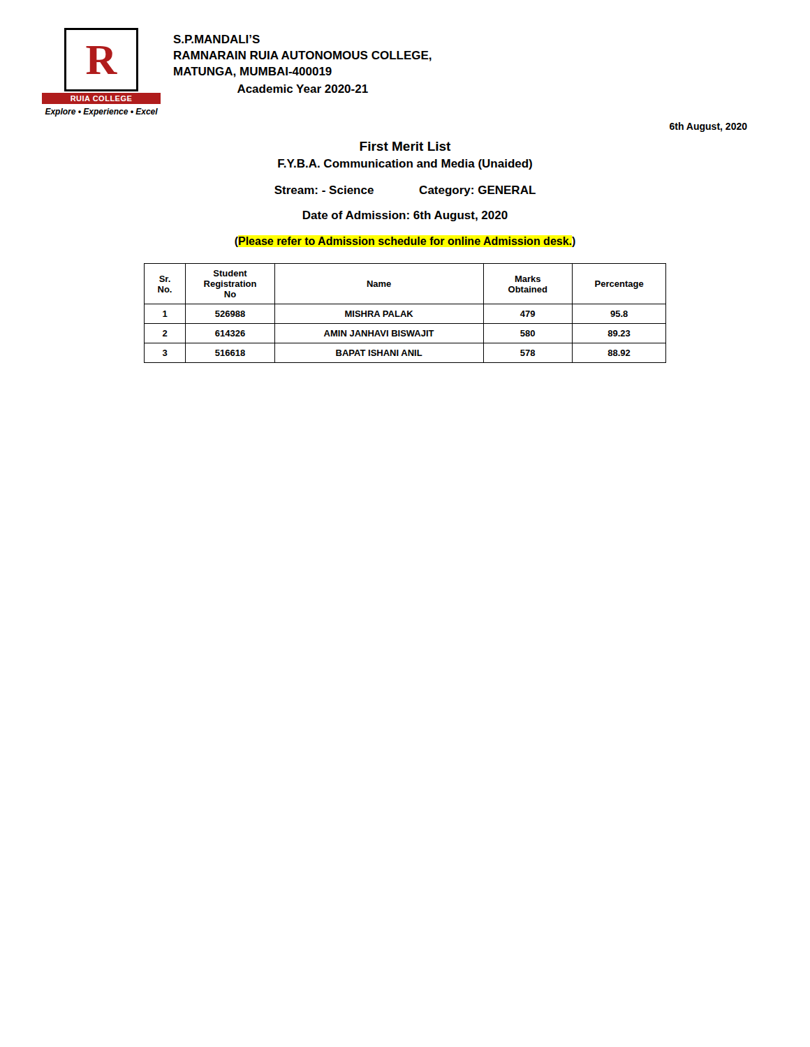R
RUIA COLLEGE
Explore • Experience • Excel
S.P.MANDALI’S
RAMNARAIN RUIA AUTONOMOUS COLLEGE,
MATUNGA, MUMBAI-400019
Academic Year 2020-21
6th August, 2020
First Merit List
F.Y.B.A. Communication and Media (Unaided)
Stream: - Science Category: GENERAL
Date of Admission: 6th August, 2020
(Please refer to Admission schedule for online Admission desk.)
| Sr. No. | Student Registration No | Name | Marks Obtained | Percentage |
| --- | --- | --- | --- | --- |
| 1 | 526988 | MISHRA PALAK | 479 | 95.8 |
| 2 | 614326 | AMIN JANHAVI BISWAJIT | 580 | 89.23 |
| 3 | 516618 | BAPAT ISHANI ANIL | 578 | 88.92 |